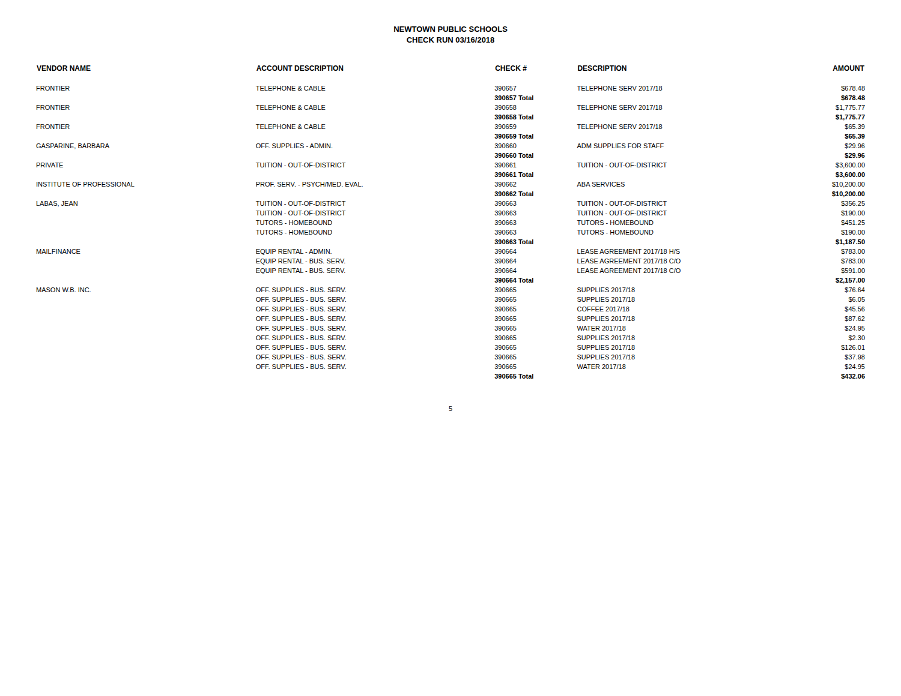NEWTOWN PUBLIC SCHOOLS
CHECK RUN 03/16/2018
| VENDOR NAME | ACCOUNT DESCRIPTION | CHECK # | DESCRIPTION | AMOUNT |
| --- | --- | --- | --- | --- |
| FRONTIER | TELEPHONE & CABLE | 390657 | TELEPHONE SERV 2017/18 | $678.48 |
| | | 390657 Total | | $678.48 |
| FRONTIER | TELEPHONE & CABLE | 390658 | TELEPHONE SERV 2017/18 | $1,775.77 |
| | | 390658 Total | | $1,775.77 |
| FRONTIER | TELEPHONE & CABLE | 390659 | TELEPHONE SERV 2017/18 | $65.39 |
| | | 390659 Total | | $65.39 |
| GASPARINE, BARBARA | OFF. SUPPLIES - ADMIN. | 390660 | ADM SUPPLIES FOR STAFF | $29.96 |
| | | 390660 Total | | $29.96 |
| PRIVATE | TUITION - OUT-OF-DISTRICT | 390661 | TUITION - OUT-OF-DISTRICT | $3,600.00 |
| | | 390661 Total | | $3,600.00 |
| INSTITUTE OF PROFESSIONAL | PROF. SERV. - PSYCH/MED. EVAL. | 390662 | ABA SERVICES | $10,200.00 |
| | | 390662 Total | | $10,200.00 |
| LABAS, JEAN | TUITION - OUT-OF-DISTRICT | 390663 | TUITION - OUT-OF-DISTRICT | $356.25 |
| | TUITION - OUT-OF-DISTRICT | 390663 | TUITION - OUT-OF-DISTRICT | $190.00 |
| | TUTORS - HOMEBOUND | 390663 | TUTORS - HOMEBOUND | $451.25 |
| | TUTORS - HOMEBOUND | 390663 | TUTORS - HOMEBOUND | $190.00 |
| | | 390663 Total | | $1,187.50 |
| MAILFINANCE | EQUIP RENTAL - ADMIN. | 390664 | LEASE AGREEMENT 2017/18 H/S | $783.00 |
| | EQUIP RENTAL - BUS. SERV. | 390664 | LEASE AGREEMENT 2017/18 C/O | $783.00 |
| | EQUIP RENTAL - BUS. SERV. | 390664 | LEASE AGREEMENT 2017/18 C/O | $591.00 |
| | | 390664 Total | | $2,157.00 |
| MASON W.B. INC. | OFF. SUPPLIES - BUS. SERV. | 390665 | SUPPLIES 2017/18 | $76.64 |
| | OFF. SUPPLIES - BUS. SERV. | 390665 | SUPPLIES 2017/18 | $6.05 |
| | OFF. SUPPLIES - BUS. SERV. | 390665 | COFFEE 2017/18 | $45.56 |
| | OFF. SUPPLIES - BUS. SERV. | 390665 | SUPPLIES 2017/18 | $87.62 |
| | OFF. SUPPLIES - BUS. SERV. | 390665 | WATER 2017/18 | $24.95 |
| | OFF. SUPPLIES - BUS. SERV. | 390665 | SUPPLIES 2017/18 | $2.30 |
| | OFF. SUPPLIES - BUS. SERV. | 390665 | SUPPLIES 2017/18 | $126.01 |
| | OFF. SUPPLIES - BUS. SERV. | 390665 | SUPPLIES 2017/18 | $37.98 |
| | OFF. SUPPLIES - BUS. SERV. | 390665 | WATER 2017/18 | $24.95 |
| | | 390665 Total | | $432.06 |
5